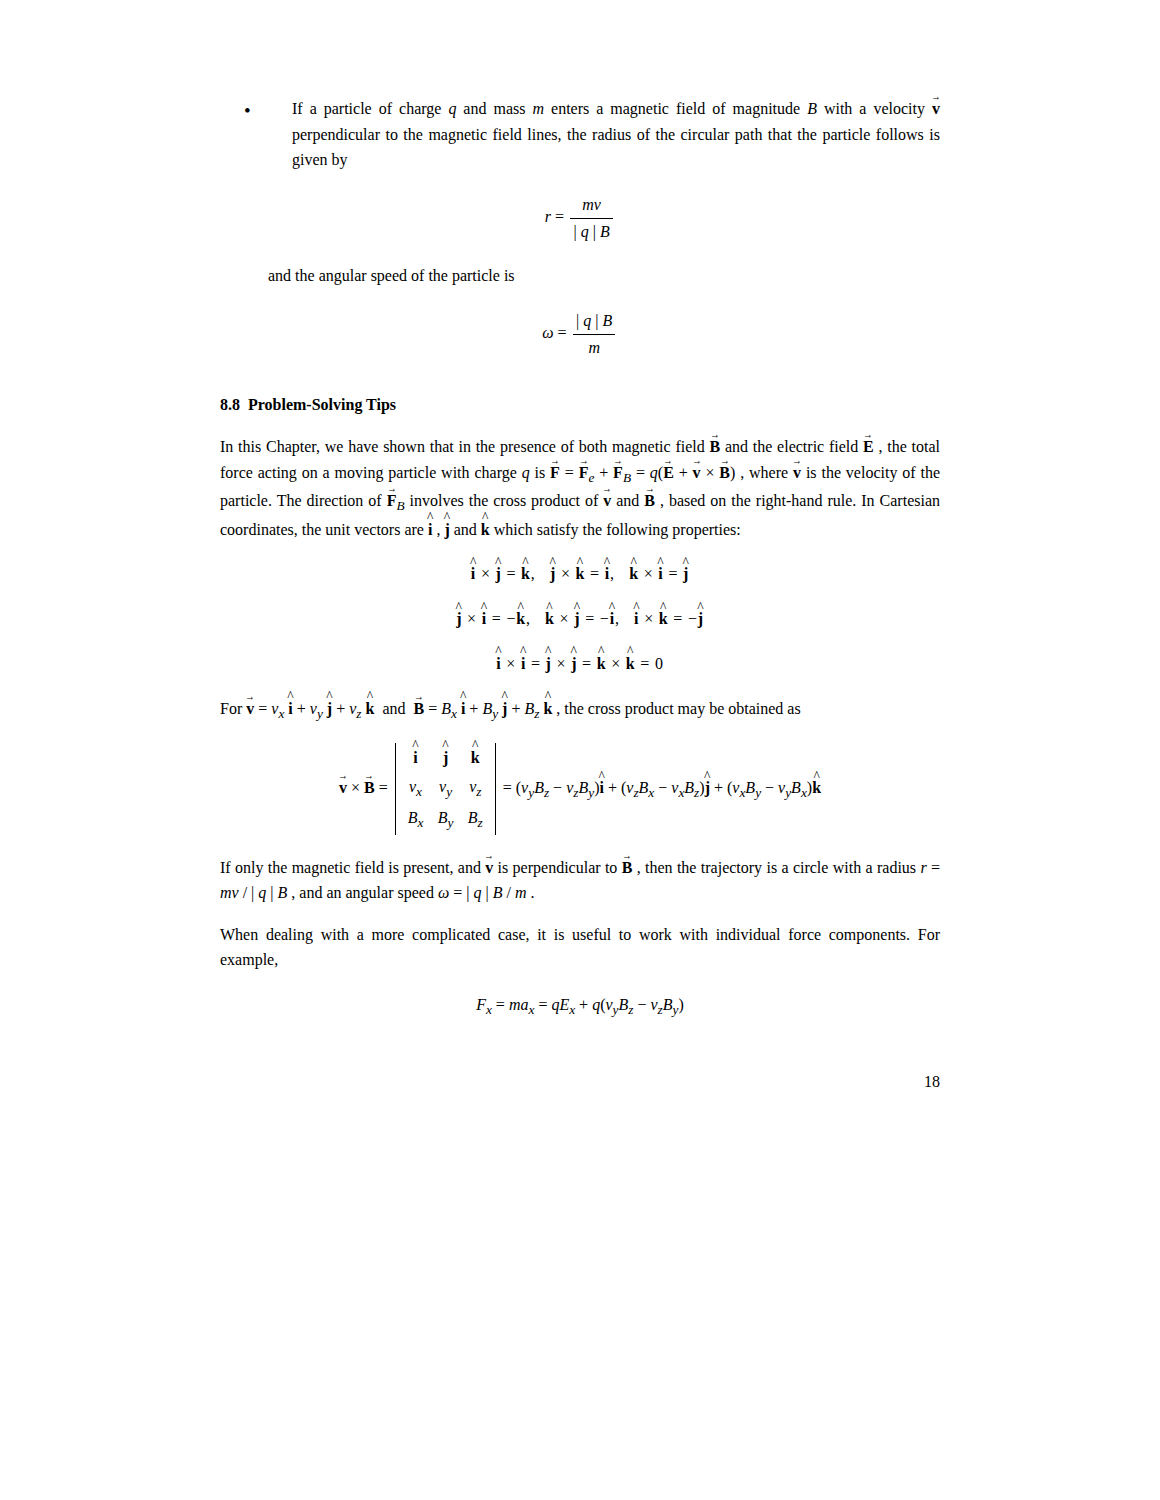If a particle of charge q and mass m enters a magnetic field of magnitude B with a velocity v perpendicular to the magnetic field lines, the radius of the circular path that the particle follows is given by
r = mv| q | B
and the angular speed of the particle is
ω = | q | B m
8.8 Problem-Solving Tips
In this Chapter, we have shown that in the presence of both magnetic field B and the electric field E , the total force acting on a moving particle with charge q is F = Fe + FB = q(E + v × B) , where v is the velocity of the particle. The direction of FB involves the cross product of v and B , based on the right-hand rule. In Cartesian coordinates, the unit vectors are i , j and k which satisfy the following properties:
i × j = k, j × k = i, k × i = j
j × i = −k, k × j = −i, i × k = −j
i × i = j × j = k × k = 0
For v = vx i + vy j + vz k and B = Bx i + By j + Bz k , the cross product may be obtained as
v × B =
| i | j | k |
| v x | v y | v z |
| B x | B y | B z |
= (vyBz − vzBy)i + (vzBx − vxBz)j + (vxBy − vyBx)k
If only the magnetic field is present, and v is perpendicular to B , then the trajectory is a circle with a radius r = mv / | q | B , and an angular speed ω = | q | B / m .
When dealing with a more complicated case, it is useful to work with individual force components. For example,
Fx = max = qEx + q(vyBz − vzBy)
18